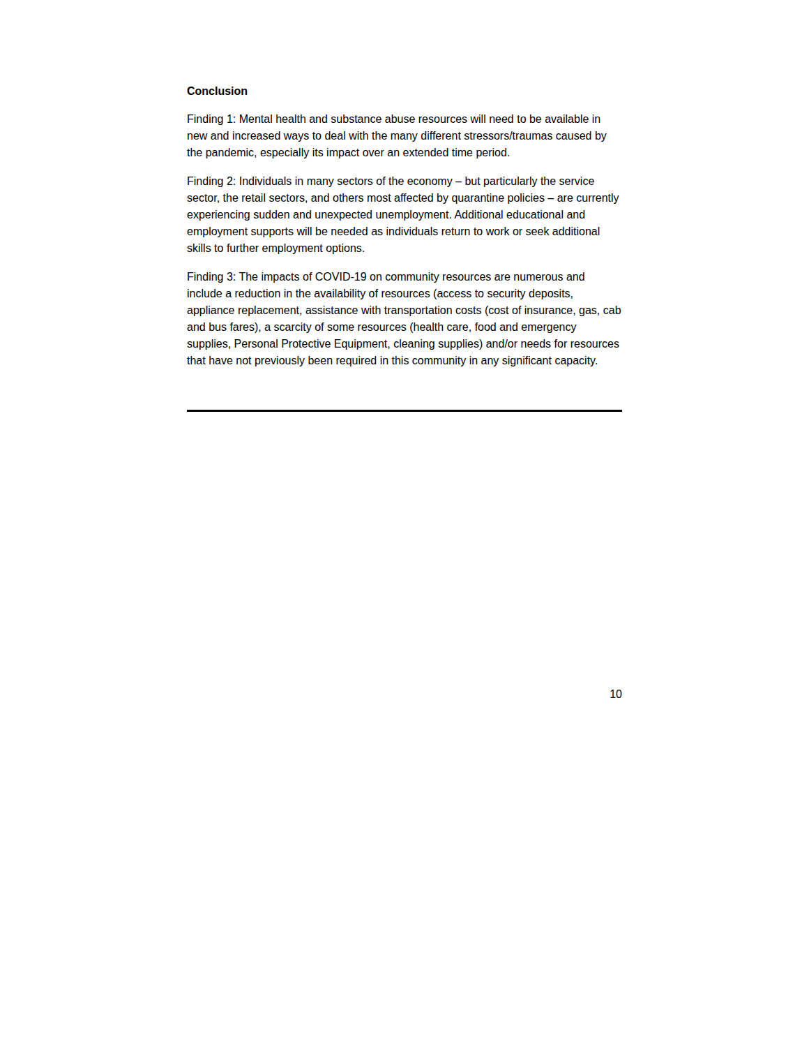Conclusion
Finding 1: Mental health and substance abuse resources will need to be available in new and increased ways to deal with the many different stressors/traumas caused by the pandemic, especially its impact over an extended time period.
Finding 2: Individuals in many sectors of the economy – but particularly the service sector, the retail sectors, and others most affected by quarantine policies – are currently experiencing sudden and unexpected unemployment. Additional educational and employment supports will be needed as individuals return to work or seek additional skills to further employment options.
Finding 3: The impacts of COVID-19 on community resources are numerous and include a reduction in the availability of resources (access to security deposits, appliance replacement, assistance with transportation costs (cost of insurance, gas, cab and bus fares), a scarcity of some resources (health care, food and emergency supplies, Personal Protective Equipment, cleaning supplies) and/or needs for resources that have not previously been required in this community in any significant capacity.
10